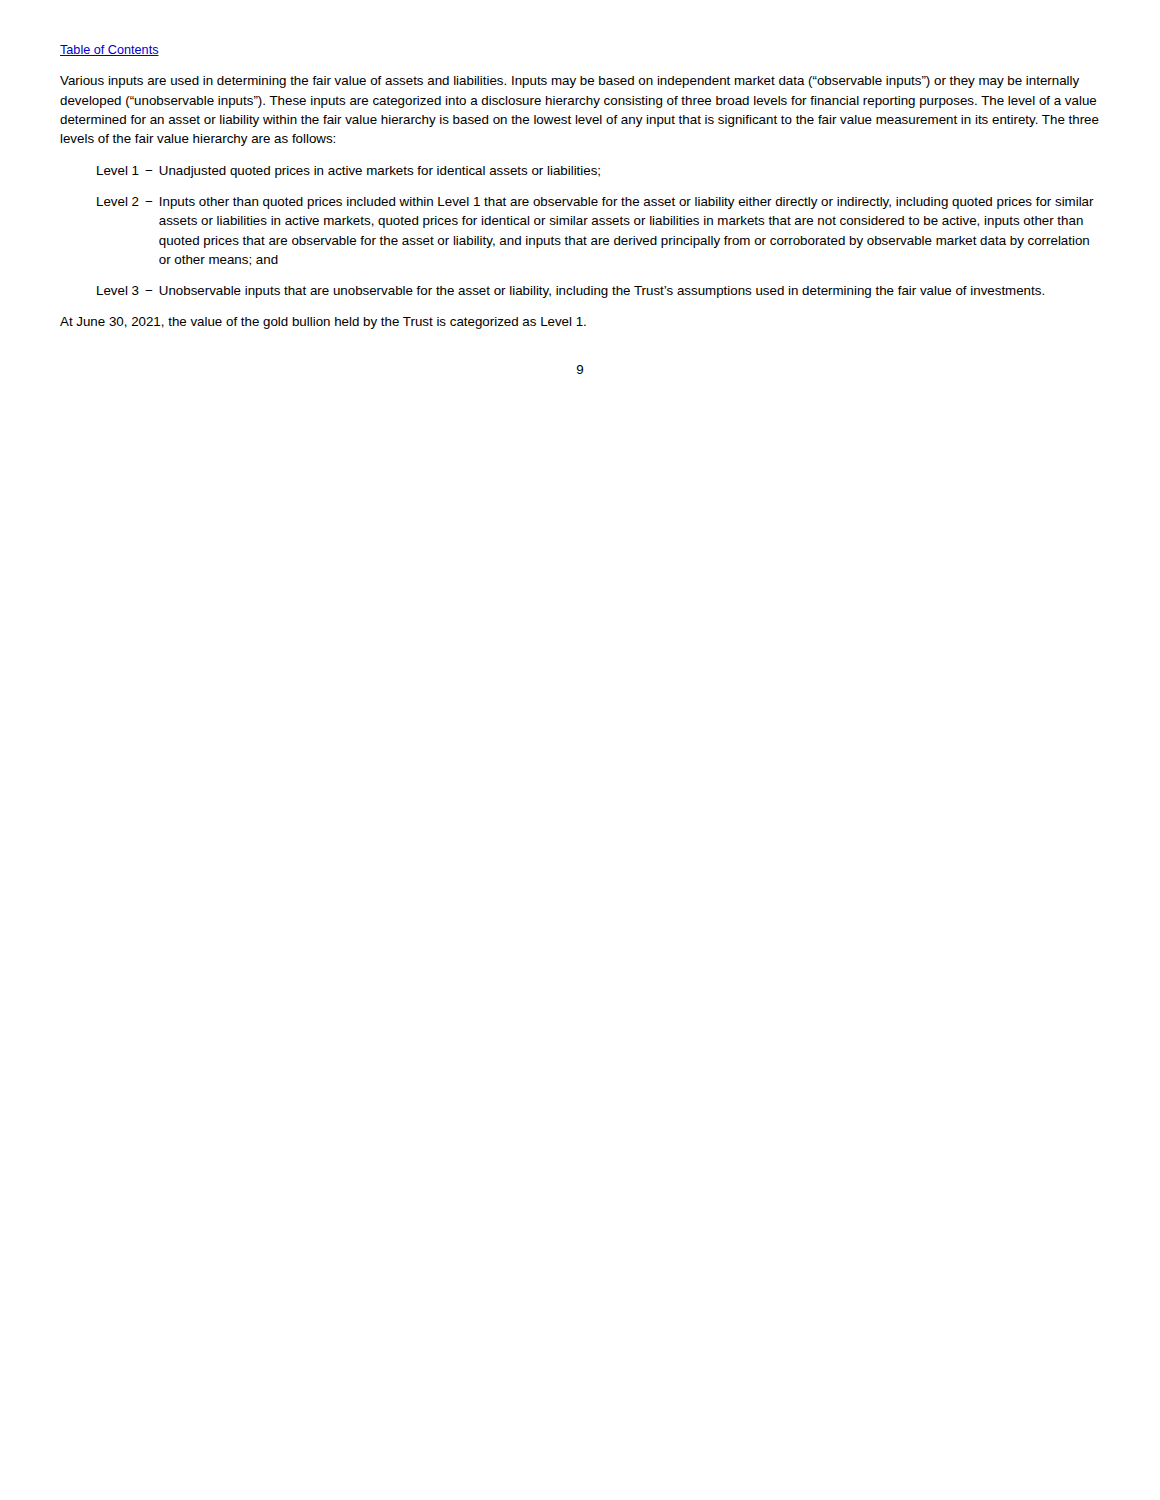Table of Contents
Various inputs are used in determining the fair value of assets and liabilities. Inputs may be based on independent market data (“observable inputs”) or they may be internally developed (“unobservable inputs”). These inputs are categorized into a disclosure hierarchy consisting of three broad levels for financial reporting purposes. The level of a value determined for an asset or liability within the fair value hierarchy is based on the lowest level of any input that is significant to the fair value measurement in its entirety. The three levels of the fair value hierarchy are as follows:
Level 1
−
Unadjusted quoted prices in active markets for identical assets or liabilities;
Level 2
−
Inputs other than quoted prices included within Level 1 that are observable for the asset or liability either directly or indirectly, including quoted prices for similar assets or liabilities in active markets, quoted prices for identical or similar assets or liabilities in markets that are not considered to be active, inputs other than quoted prices that are observable for the asset or liability, and inputs that are derived principally from or corroborated by observable market data by correlation or other means; and
Level 3
−
Unobservable inputs that are unobservable for the asset or liability, including the Trust’s assumptions used in determining the fair value of investments.
At June 30, 2021, the value of the gold bullion held by the Trust is categorized as Level 1.
9